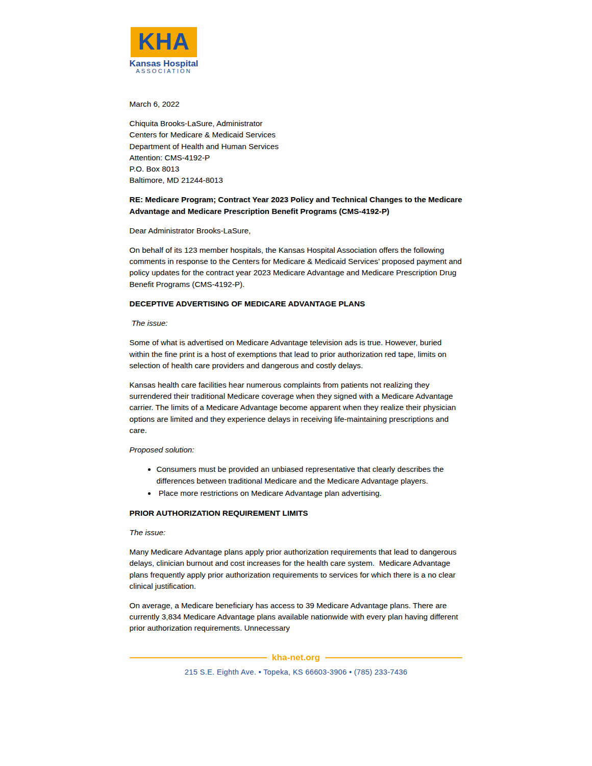KHA
Kansas Hospital
ASSOCIATION
March 6, 2022
Chiquita Brooks-LaSure, Administrator
Centers for Medicare & Medicaid Services
Department of Health and Human Services
Attention: CMS-4192-P
P.O. Box 8013
Baltimore, MD 21244-8013
RE: Medicare Program; Contract Year 2023 Policy and Technical Changes to the Medicare Advantage and Medicare Prescription Benefit Programs (CMS-4192-P)
Dear Administrator Brooks-LaSure,
On behalf of its 123 member hospitals, the Kansas Hospital Association offers the following comments in response to the Centers for Medicare & Medicaid Services’ proposed payment and policy updates for the contract year 2023 Medicare Advantage and Medicare Prescription Drug Benefit Programs (CMS-4192-P).
Deceptive Advertising of Medicare Advantage Plans
The issue:
Some of what is advertised on Medicare Advantage television ads is true. However, buried within the fine print is a host of exemptions that lead to prior authorization red tape, limits on selection of health care providers and dangerous and costly delays.
Kansas health care facilities hear numerous complaints from patients not realizing they surrendered their traditional Medicare coverage when they signed with a Medicare Advantage carrier. The limits of a Medicare Advantage become apparent when they realize their physician options are limited and they experience delays in receiving life-maintaining prescriptions and care.
Proposed solution:
Consumers must be provided an unbiased representative that clearly describes the differences between traditional Medicare and the Medicare Advantage players.
Place more restrictions on Medicare Advantage plan advertising.
Prior Authorization Requirement Limits
The issue:
Many Medicare Advantage plans apply prior authorization requirements that lead to dangerous delays, clinician burnout and cost increases for the health care system. Medicare Advantage plans frequently apply prior authorization requirements to services for which there is a no clear clinical justification.
On average, a Medicare beneficiary has access to 39 Medicare Advantage plans. There are currently 3,834 Medicare Advantage plans available nationwide with every plan having different prior authorization requirements. Unnecessary
kha-net.org
215 S.E. Eighth Ave. • Topeka, KS 66603-3906 • (785) 233-7436